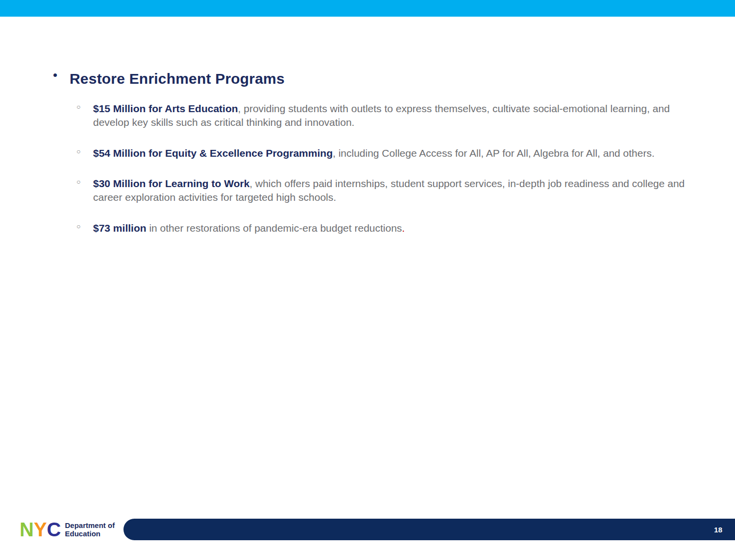Restore Enrichment Programs
$15 Million for Arts Education, providing students with outlets to express themselves, cultivate social-emotional learning, and develop key skills such as critical thinking and innovation.
$54 Million for Equity & Excellence Programming, including College Access for All, AP for All, Algebra for All, and others.
$30 Million for Learning to Work, which offers paid internships, student support services, in-depth job readiness and college and career exploration activities for targeted high schools.
$73 million in other restorations of pandemic-era budget reductions.
NYC
Department of Education
18